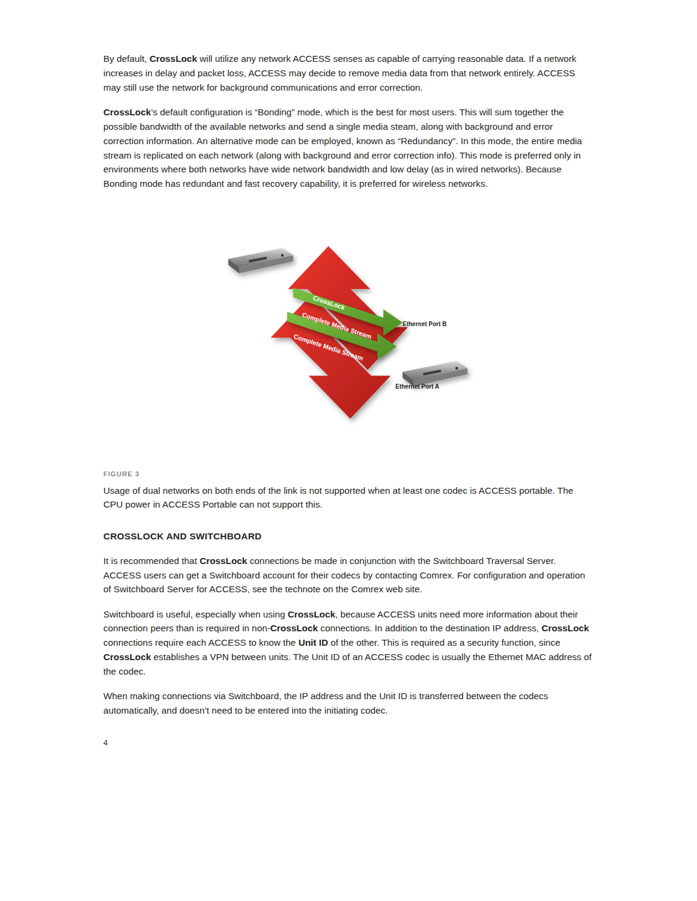By default, CrossLock will utilize any network ACCESS senses as capable of carrying reasonable data. If a network increases in delay and packet loss, ACCESS may decide to remove media data from that network entirely. ACCESS may still use the network for background communications and error correction.
CrossLock’s default configuration is “Bonding” mode, which is the best for most users. This will sum together the possible bandwidth of the available networks and send a single media steam, along with background and error correction information. An alternative mode can be employed, known as “Redundancy”. In this mode, the entire media stream is replicated on each network (along with background and error correction info). This mode is preferred only in environments where both networks have wide network bandwidth and low delay (as in wired networks). Because Bonding mode has redundant and fast recovery capability, it is preferred for wireless networks.
CrossLock Complete Media Stream Complete Media Stream Ethernet Port B Ethernet Port A
FIGURE 3
Usage of dual networks on both ends of the link is not supported when at least one codec is ACCESS portable. The CPU power in ACCESS Portable can not support this.
CrossLock and Switchboard
It is recommended that CrossLock connections be made in conjunction with the Switchboard Traversal Server. ACCESS users can get a Switchboard account for their codecs by contacting Comrex. For configuration and operation of Switchboard Server for ACCESS, see the technote on the Comrex web site.
Switchboard is useful, especially when using CrossLock, because ACCESS units need more information about their connection peers than is required in non-CrossLock connections. In addition to the destination IP address, CrossLock connections require each ACCESS to know the Unit ID of the other. This is required as a security function, since CrossLock establishes a VPN between units. The Unit ID of an ACCESS codec is usually the Ethernet MAC address of the codec.
When making connections via Switchboard, the IP address and the Unit ID is transferred between the codecs automatically, and doesn’t need to be entered into the initiating codec.
4